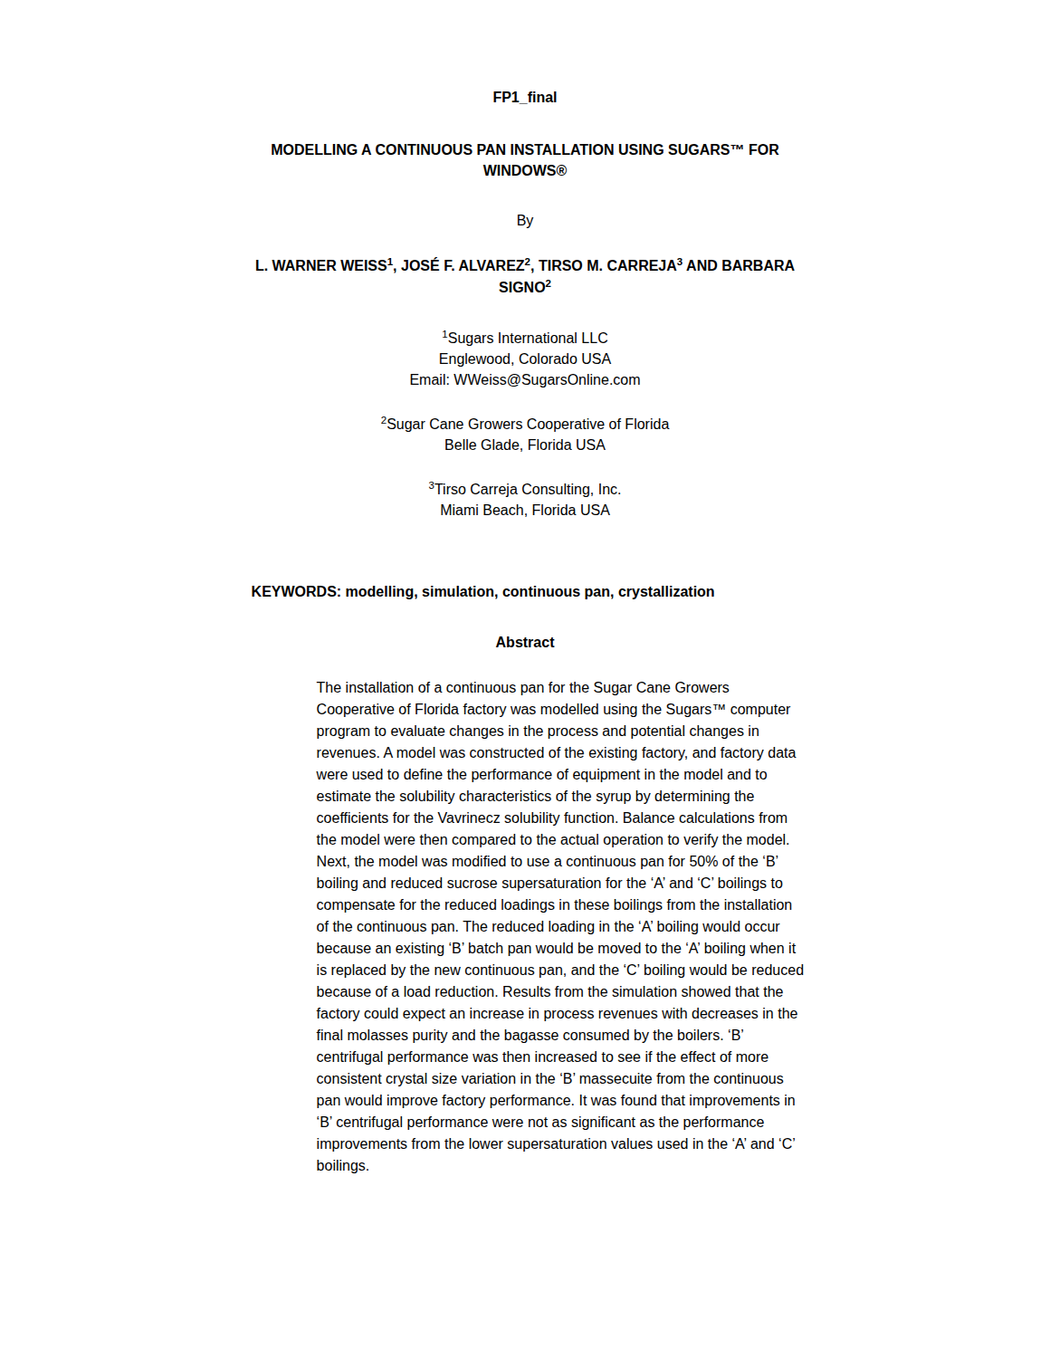FP1_final
MODELLING A CONTINUOUS PAN INSTALLATION USING SUGARS™ FOR WINDOWS®
By
L. WARNER WEISS1, JOSÉ F. ALVAREZ2, TIRSO M. CARREJA3 AND BARBARA SIGNO2
1Sugars International LLC
Englewood, Colorado USA
Email: WWeiss@SugarsOnline.com
2Sugar Cane Growers Cooperative of Florida
Belle Glade, Florida USA
3Tirso Carreja Consulting, Inc.
Miami Beach, Florida USA
KEYWORDS: modelling, simulation, continuous pan, crystallization
Abstract
The installation of a continuous pan for the Sugar Cane Growers Cooperative of Florida factory was modelled using the Sugars™ computer program to evaluate changes in the process and potential changes in revenues. A model was constructed of the existing factory, and factory data were used to define the performance of equipment in the model and to estimate the solubility characteristics of the syrup by determining the coefficients for the Vavrinecz solubility function. Balance calculations from the model were then compared to the actual operation to verify the model. Next, the model was modified to use a continuous pan for 50% of the ‘B’ boiling and reduced sucrose supersaturation for the ‘A’ and ‘C’ boilings to compensate for the reduced loadings in these boilings from the installation of the continuous pan. The reduced loading in the ‘A’ boiling would occur because an existing ‘B’ batch pan would be moved to the ‘A’ boiling when it is replaced by the new continuous pan, and the ‘C’ boiling would be reduced because of a load reduction. Results from the simulation showed that the factory could expect an increase in process revenues with decreases in the final molasses purity and the bagasse consumed by the boilers. ‘B’ centrifugal performance was then increased to see if the effect of more consistent crystal size variation in the ‘B’ massecuite from the continuous pan would improve factory performance. It was found that improvements in ‘B’ centrifugal performance were not as significant as the performance improvements from the lower supersaturation values used in the ‘A’ and ‘C’ boilings.